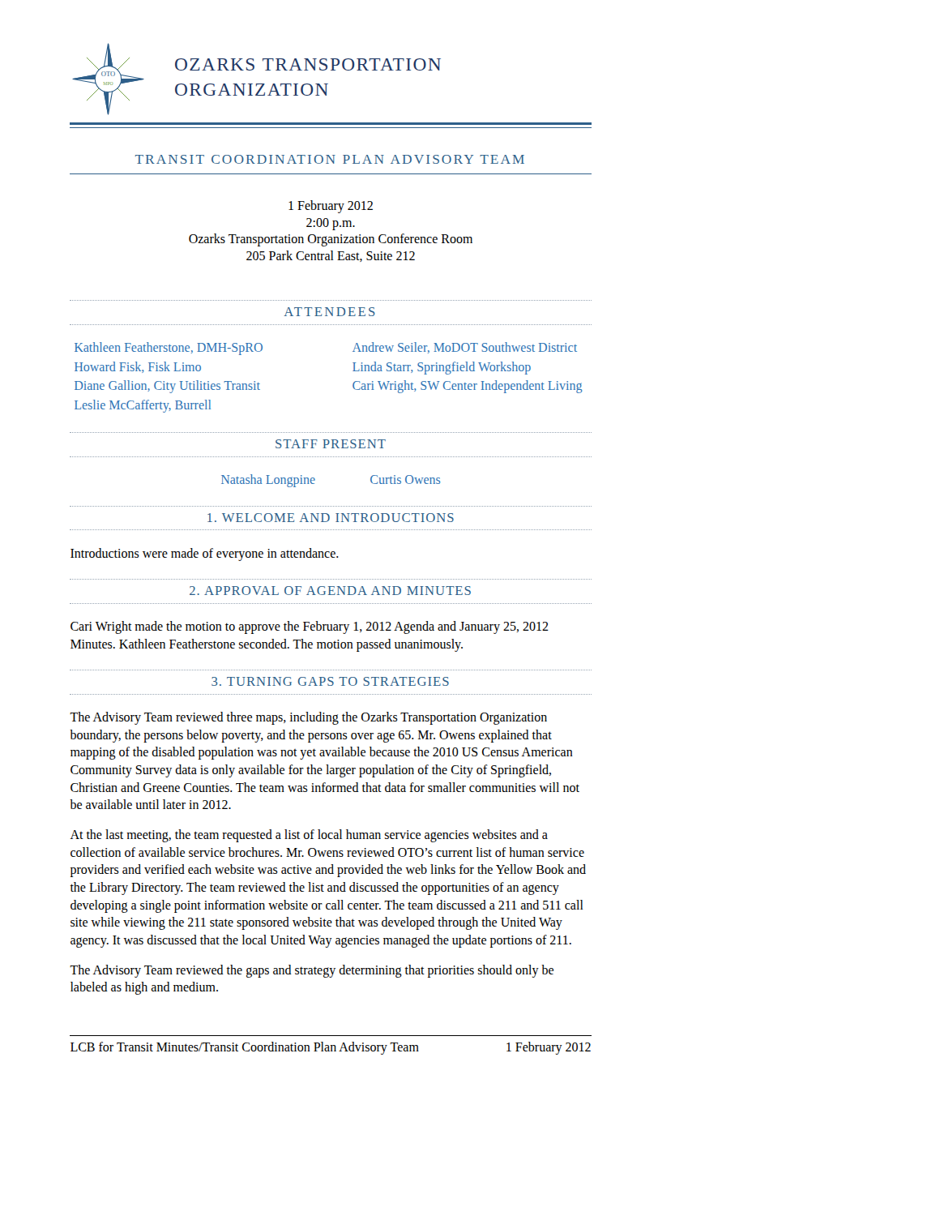OTO MPO
OZARKS TRANSPORTATION ORGANIZATION
TRANSIT COORDINATION PLAN ADVISORY TEAM
1 February 2012
2:00 p.m.
Ozarks Transportation Organization Conference Room
205 Park Central East, Suite 212
ATTENDEES
Kathleen Featherstone, DMH-SpRO
Howard Fisk, Fisk Limo
Diane Gallion, City Utilities Transit
Leslie McCafferty, Burrell
Andrew Seiler, MoDOT Southwest District
Linda Starr, Springfield Workshop
Cari Wright, SW Center Independent Living
STAFF PRESENT
Natasha Longpine Curtis Owens
1. WELCOME AND INTRODUCTIONS
Introductions were made of everyone in attendance.
2. APPROVAL OF AGENDA AND MINUTES
Cari Wright made the motion to approve the February 1, 2012 Agenda and January 25, 2012 Minutes. Kathleen Featherstone seconded. The motion passed unanimously.
3. TURNING GAPS TO STRATEGIES
The Advisory Team reviewed three maps, including the Ozarks Transportation Organization boundary, the persons below poverty, and the persons over age 65. Mr. Owens explained that mapping of the disabled population was not yet available because the 2010 US Census American Community Survey data is only available for the larger population of the City of Springfield, Christian and Greene Counties. The team was informed that data for smaller communities will not be available until later in 2012.
At the last meeting, the team requested a list of local human service agencies websites and a collection of available service brochures. Mr. Owens reviewed OTO’s current list of human service providers and verified each website was active and provided the web links for the Yellow Book and the Library Directory. The team reviewed the list and discussed the opportunities of an agency developing a single point information website or call center. The team discussed a 211 and 511 call site while viewing the 211 state sponsored website that was developed through the United Way agency. It was discussed that the local United Way agencies managed the update portions of 211.
The Advisory Team reviewed the gaps and strategy determining that priorities should only be labeled as high and medium.
LCB for Transit Minutes/Transit Coordination Plan Advisory Team 1 February 2012